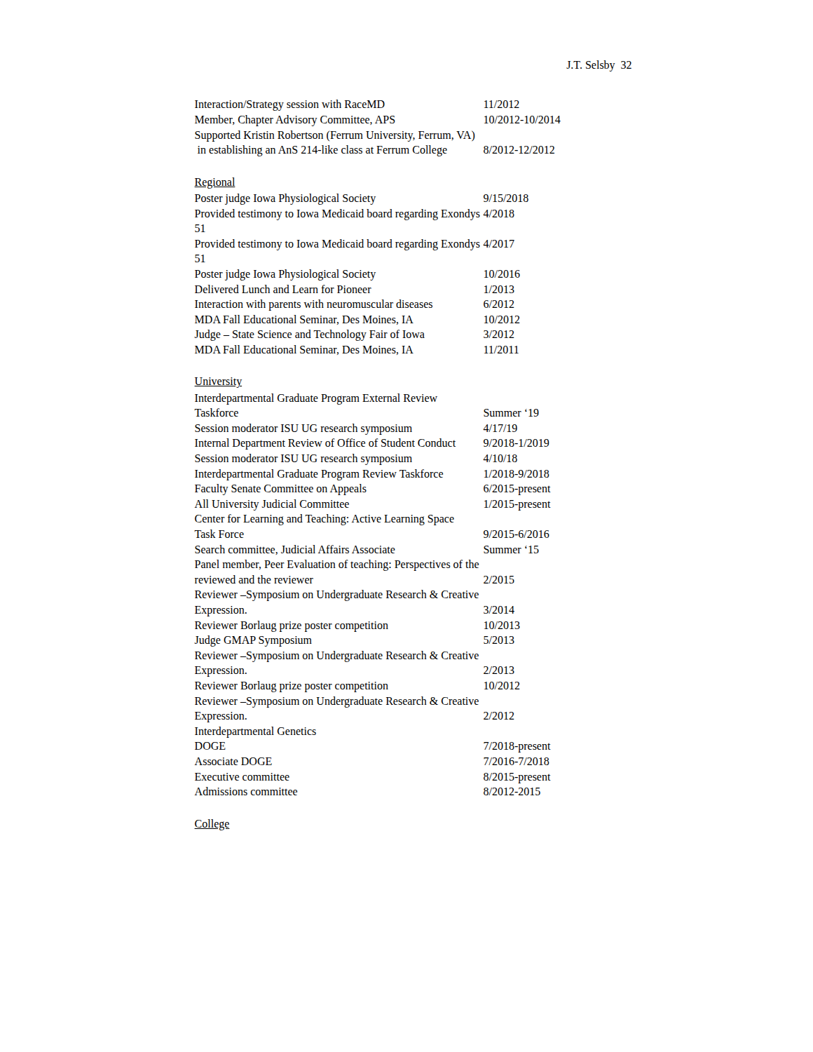J.T. Selsby 32
| Interaction/Strategy session with RaceMD | 11/2012 |
| Member, Chapter Advisory Committee, APS | 10/2012-10/2014 |
| Supported Kristin Robertson (Ferrum University, Ferrum, VA) | |
| in establishing an AnS 214-like class at Ferrum College | 8/2012-12/2012 |
Regional
| Poster judge Iowa Physiological Society | 9/15/2018 |
| Provided testimony to Iowa Medicaid board regarding Exondys 51 | 4/2018 |
| Provided testimony to Iowa Medicaid board regarding Exondys 51 | 4/2017 |
| Poster judge Iowa Physiological Society | 10/2016 |
| Delivered Lunch and Learn for Pioneer | 1/2013 |
| Interaction with parents with neuromuscular diseases | 6/2012 |
| MDA Fall Educational Seminar, Des Moines, IA | 10/2012 |
| Judge – State Science and Technology Fair of Iowa | 3/2012 |
| MDA Fall Educational Seminar, Des Moines, IA | 11/2011 |
University
| Interdepartmental Graduate Program External Review | |
| Taskforce | Summer ‘19 |
| Session moderator ISU UG research symposium | 4/17/19 |
| Internal Department Review of Office of Student Conduct | 9/2018-1/2019 |
| Session moderator ISU UG research symposium | 4/10/18 |
| Interdepartmental Graduate Program Review Taskforce | 1/2018-9/2018 |
| Faculty Senate Committee on Appeals | 6/2015-present |
| All University Judicial Committee | 1/2015-present |
| Center for Learning and Teaching: Active Learning Space | |
| Task Force | 9/2015-6/2016 |
| Search committee, Judicial Affairs Associate | Summer ‘15 |
| Panel member, Peer Evaluation of teaching: Perspectives of the | |
| reviewed and the reviewer | 2/2015 |
| Reviewer –Symposium on Undergraduate Research & Creative | |
| Expression. | 3/2014 |
| Reviewer Borlaug prize poster competition | 10/2013 |
| Judge GMAP Symposium | 5/2013 |
| Reviewer –Symposium on Undergraduate Research & Creative | |
| Expression. | 2/2013 |
| Reviewer Borlaug prize poster competition | 10/2012 |
| Reviewer –Symposium on Undergraduate Research & Creative | |
| Expression. | 2/2012 |
| Interdepartmental Genetics | |
| DOGE | 7/2018-present |
| Associate DOGE | 7/2016-7/2018 |
| Executive committee | 8/2015-present |
| Admissions committee | 8/2012-2015 |
College